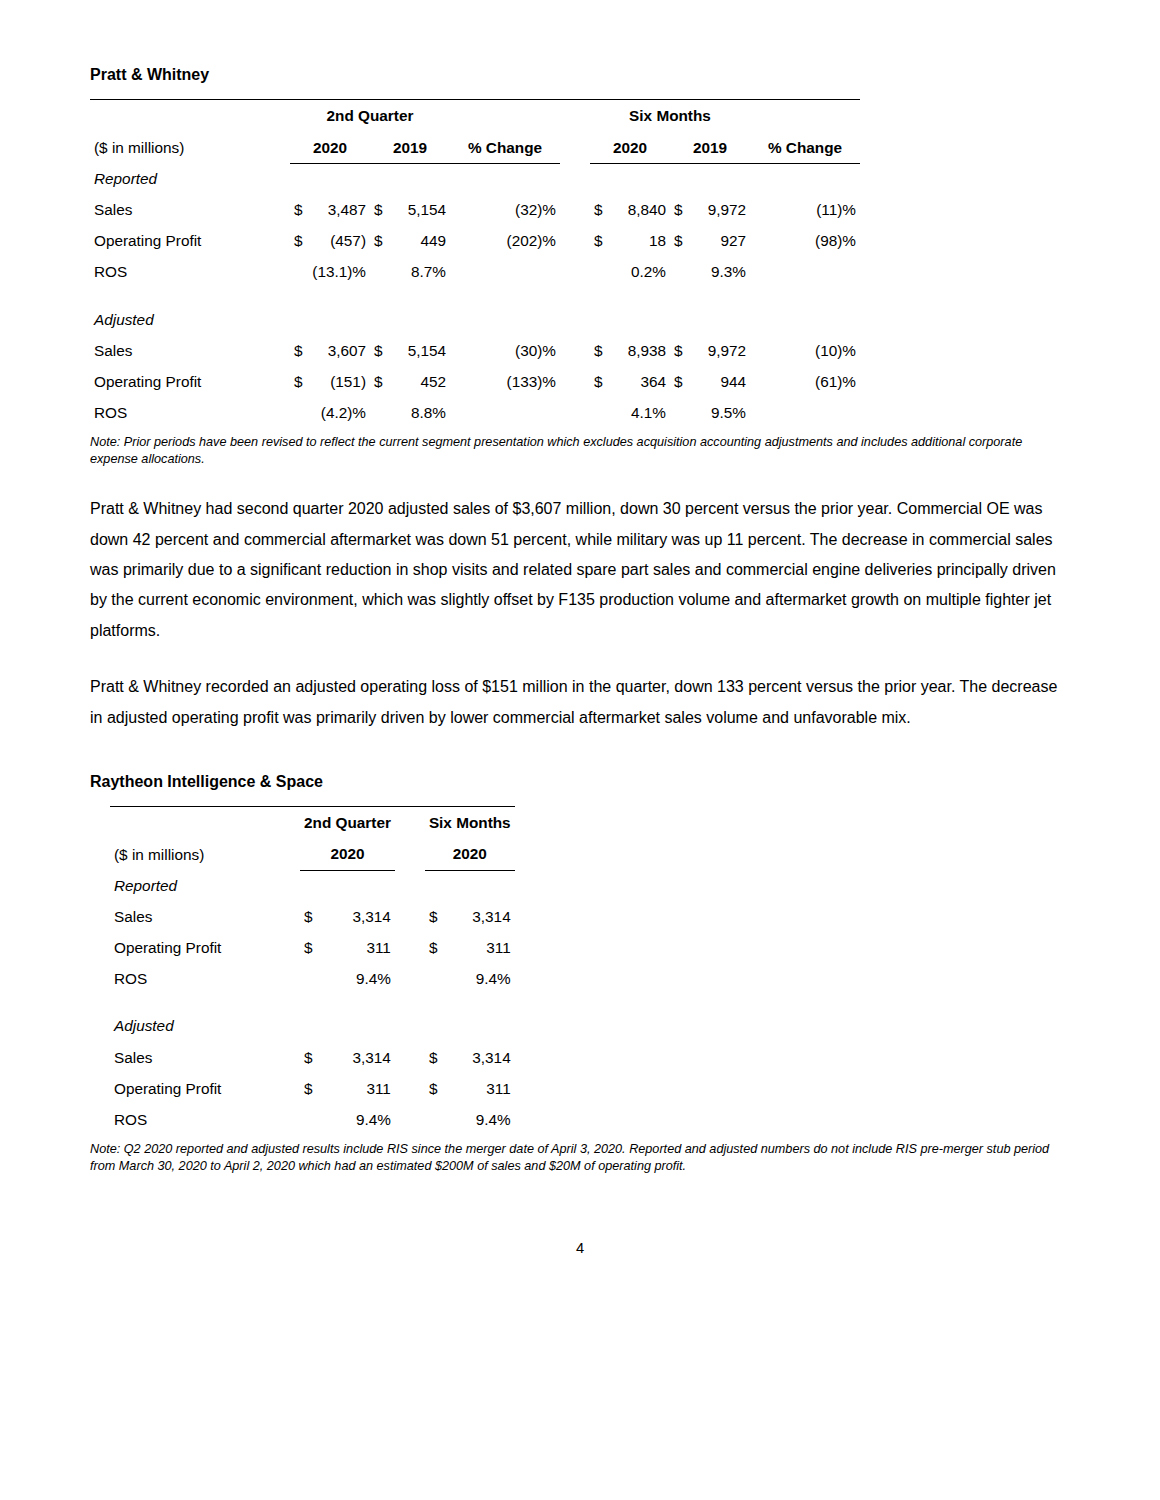Pratt & Whitney
| | 2nd Quarter | | | Six Months | |
| ($ in millions) | 2020 | 2019 | % Change | | 2020 | 2019 | % Change |
| Reported | |
| Sales | $ | 3,487 | $ | 5,154 | (32)% | | $ | 8,840 | $ | 9,972 | (11)% |
| Operating Profit | $ | (457) | $ | 449 | (202)% | | $ | 18 | $ | 927 | (98)% |
| ROS | | (13.1)% | | 8.7% | | | | 0.2% | | 9.3% | |
| Adjusted | |
| Sales | $ | 3,607 | $ | 5,154 | (30)% | | $ | 8,938 | $ | 9,972 | (10)% |
| Operating Profit | $ | (151) | $ | 452 | (133)% | | $ | 364 | $ | 944 | (61)% |
| ROS | | (4.2)% | | 8.8% | | | | 4.1% | | 9.5% | |
Note: Prior periods have been revised to reflect the current segment presentation which excludes acquisition accounting adjustments and includes additional corporate expense allocations.
Pratt & Whitney had second quarter 2020 adjusted sales of $3,607 million, down 30 percent versus the prior year. Commercial OE was down 42 percent and commercial aftermarket was down 51 percent, while military was up 11 percent. The decrease in commercial sales was primarily due to a significant reduction in shop visits and related spare part sales and commercial engine deliveries principally driven by the current economic environment, which was slightly offset by F135 production volume and aftermarket growth on multiple fighter jet platforms.
Pratt & Whitney recorded an adjusted operating loss of $151 million in the quarter, down 133 percent versus the prior year. The decrease in adjusted operating profit was primarily driven by lower commercial aftermarket sales volume and unfavorable mix.
Raytheon Intelligence & Space
| | 2nd Quarter | | Six Months |
| ($ in millions) | 2020 | | 2020 |
| Reported | |
| Sales | $ | 3,314 | | $ | 3,314 |
| Operating Profit | $ | 311 | | $ | 311 |
| ROS | | 9.4% | | | 9.4% |
| Adjusted | |
| Sales | $ | 3,314 | | $ | 3,314 |
| Operating Profit | $ | 311 | | $ | 311 |
| ROS | | 9.4% | | | 9.4% |
Note: Q2 2020 reported and adjusted results include RIS since the merger date of April 3, 2020. Reported and adjusted numbers do not include RIS pre-merger stub period from March 30, 2020 to April 2, 2020 which had an estimated $200M of sales and $20M of operating profit.
4